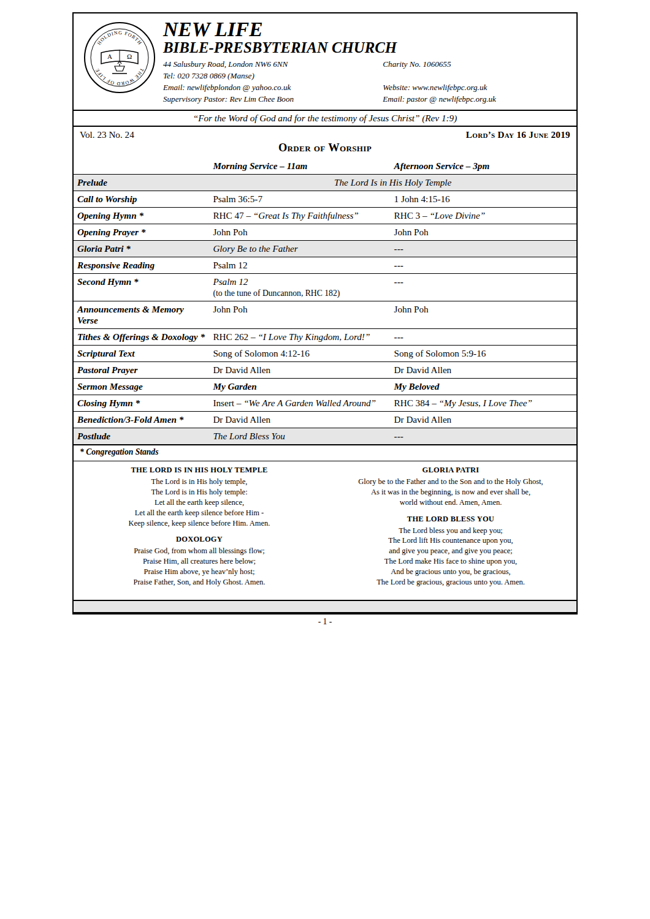HOLDING FORTH THE WORD OF LIFE A Ω
NEW LIFE
BIBLE-PRESBYTERIAN CHURCH
| 44 Salusbury Road, London NW6 6NN | Charity No. 1060655 |
| Tel: 020 7328 0869 (Manse) |
| Email: newlifebplondon @ yahoo.co.uk | Website: www.newlifebpc.org.uk |
| Supervisory Pastor: Rev Lim Chee Boon | Email: pastor @ newlifebpc.org.uk |
“For the Word of God and for the testimony of Jesus Christ” (Rev 1:9)
Vol. 23 No. 24
Lord’s Day 16 June 2019
Order of Worship
| | Morning Service – 11am | Afternoon Service – 3pm |
| Prelude | The Lord Is in His Holy Temple |
| Call to Worship | Psalm 36:5-7 | 1 John 4:15-16 |
| Opening Hymn * | RHC 47 – “Great Is Thy Faithfulness” | RHC 3 – “Love Divine” |
| Opening Prayer * | John Poh | John Poh |
| Gloria Patri * | Glory Be to the Father | --- |
| Responsive Reading | Psalm 12 | --- |
| Second Hymn * | Psalm 12 (to the tune of Duncannon, RHC 182) | --- |
| Announcements & Memory Verse | John Poh | John Poh |
| Tithes & Offerings & Doxology * | RHC 262 – “I Love Thy Kingdom, Lord!” | --- |
| Scriptural Text | Song of Solomon 4:12-16 | Song of Solomon 5:9-16 |
| Pastoral Prayer | Dr David Allen | Dr David Allen |
| Sermon Message | My Garden | My Beloved |
| Closing Hymn * | Insert – “We Are A Garden Walled Around” | RHC 384 – “My Jesus, I Love Thee” |
| Benediction/3-Fold Amen * | Dr David Allen | Dr David Allen |
| Postlude | The Lord Bless You | --- |
* Congregation Stands
THE LORD IS IN HIS HOLY TEMPLE
The Lord is in His holy temple,
The Lord is in His holy temple:
Let all the earth keep silence,
Let all the earth keep silence before Him -
Keep silence, keep silence before Him. Amen.
DOXOLOGY
Praise God, from whom all blessings flow;
Praise Him, all creatures here below;
Praise Him above, ye heav’nly host;
Praise Father, Son, and Holy Ghost. Amen.
GLORIA PATRI
Glory be to the Father and to the Son and to the Holy Ghost,
As it was in the beginning, is now and ever shall be,
world without end. Amen, Amen.
THE LORD BLESS YOU
The Lord bless you and keep you;
The Lord lift His countenance upon you,
and give you peace, and give you peace;
The Lord make His face to shine upon you,
And be gracious unto you, be gracious,
The Lord be gracious, gracious unto you. Amen.
- 1 -